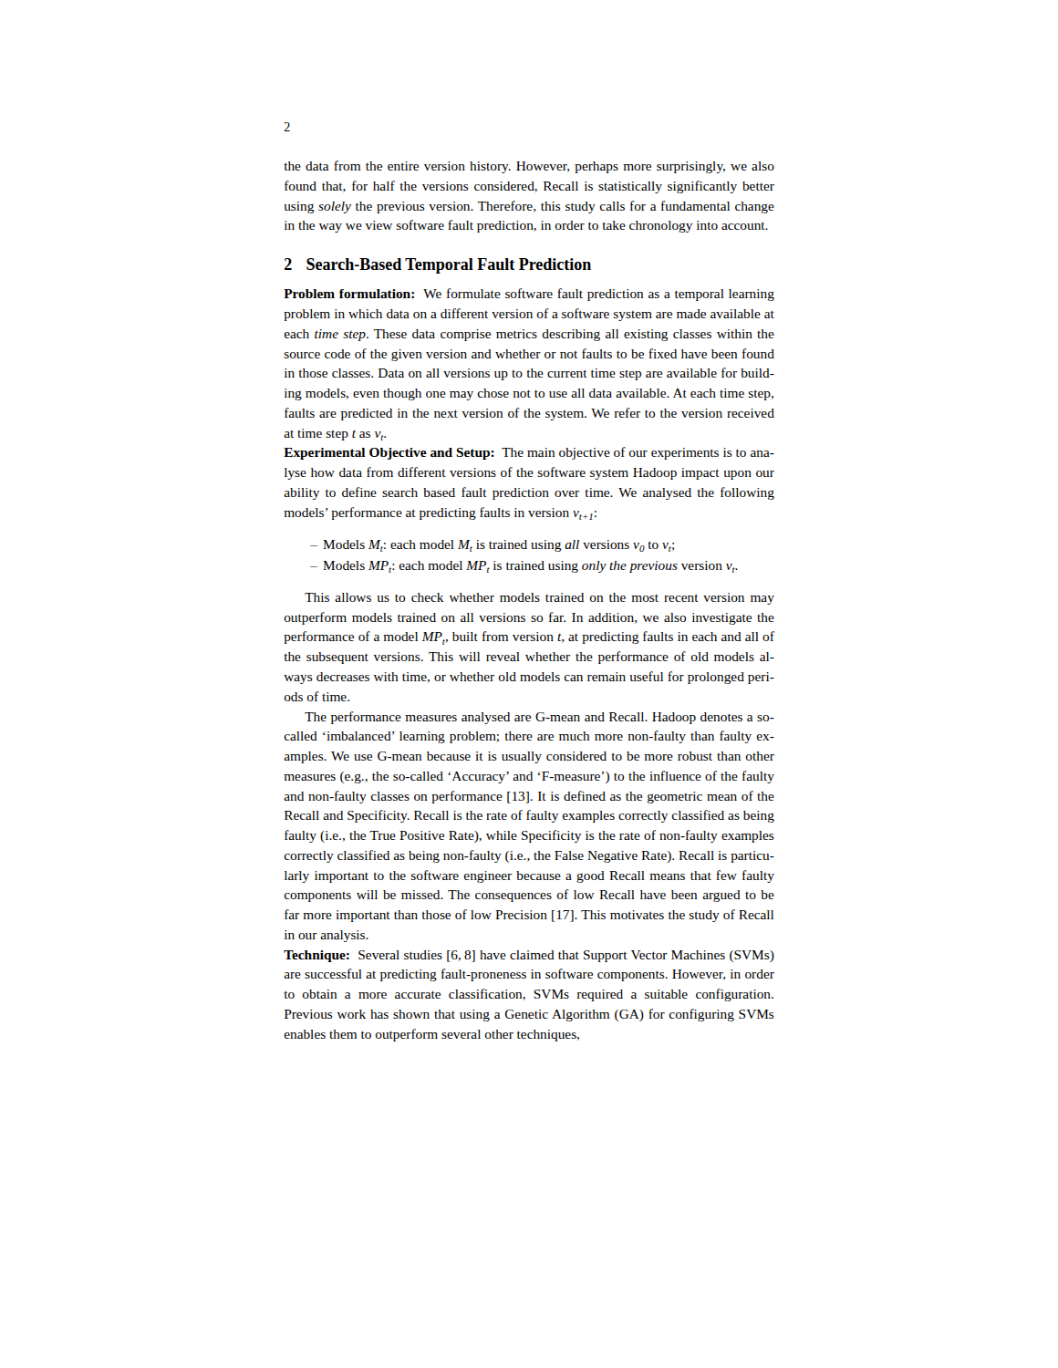2
the data from the entire version history. However, perhaps more surprisingly, we also found that, for half the versions considered, Recall is statistically significantly better using solely the previous version. Therefore, this study calls for a fundamental change in the way we view software fault prediction, in order to take chronology into account.
2 Search-Based Temporal Fault Prediction
Problem formulation: We formulate software fault prediction as a temporal learning problem in which data on a different version of a software system are made available at each time step. These data comprise metrics describing all existing classes within the source code of the given version and whether or not faults to be fixed have been found in those classes. Data on all versions up to the current time step are available for building models, even though one may chose not to use all data available. At each time step, faults are predicted in the next version of the system. We refer to the version received at time step t as vt.
Experimental Objective and Setup: The main objective of our experiments is to analyse how data from different versions of the software system Hadoop impact upon our ability to define search based fault prediction over time. We analysed the following models’ performance at predicting faults in version vt+1:
Models Mt: each model Mt is trained using all versions v0 to vt;
Models MPt: each model MPt is trained using only the previous version vt.
This allows us to check whether models trained on the most recent version may outperform models trained on all versions so far. In addition, we also investigate the performance of a model MPt, built from version t, at predicting faults in each and all of the subsequent versions. This will reveal whether the performance of old models always decreases with time, or whether old models can remain useful for prolonged periods of time.
The performance measures analysed are G-mean and Recall. Hadoop denotes a so-called ‘imbalanced’ learning problem; there are much more non-faulty than faulty examples. We use G-mean because it is usually considered to be more robust than other measures (e.g., the so-called ‘Accuracy’ and ‘F-measure’) to the influence of the faulty and non-faulty classes on performance [13]. It is defined as the geometric mean of the Recall and Specificity. Recall is the rate of faulty examples correctly classified as being faulty (i.e., the True Positive Rate), while Specificity is the rate of non-faulty examples correctly classified as being non-faulty (i.e., the False Negative Rate). Recall is particularly important to the software engineer because a good Recall means that few faulty components will be missed. The consequences of low Recall have been argued to be far more important than those of low Precision [17]. This motivates the study of Recall in our analysis.
Technique: Several studies [6, 8] have claimed that Support Vector Machines (SVMs) are successful at predicting fault-proneness in software components. However, in order to obtain a more accurate classification, SVMs required a suitable configuration. Previous work has shown that using a Genetic Algorithm (GA) for configuring SVMs enables them to outperform several other techniques,